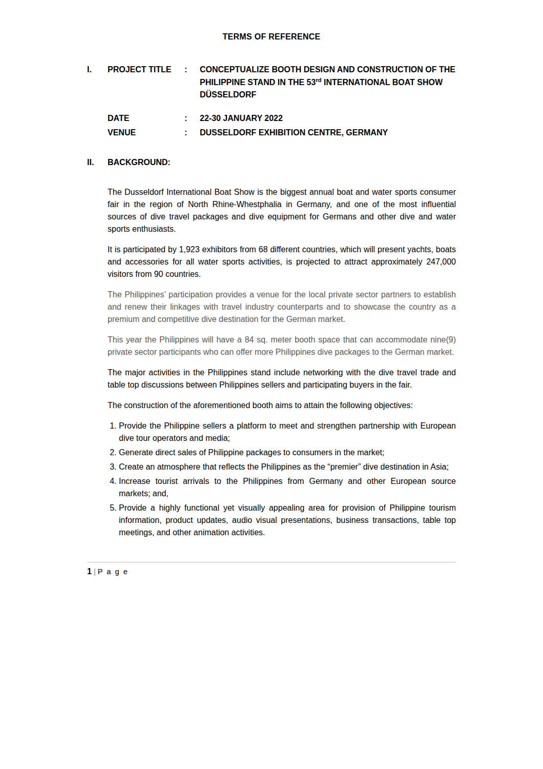TERMS OF REFERENCE
| I. | PROJECT TITLE | : | CONCEPTUALIZE BOOTH DESIGN AND CONSTRUCTION OF THE PHILIPPINE STAND IN THE 53 rd INTERNATIONAL BOAT SHOW DÜSSELDORF |
| | DATE | : | 22-30 JANUARY 2022 |
| | VENUE | : | DUSSELDORF EXHIBITION CENTRE, GERMANY |
| II. | BACKGROUND: |
The Dusseldorf International Boat Show is the biggest annual boat and water sports consumer fair in the region of North Rhine-Whestphalia in Germany, and one of the most influential sources of dive travel packages and dive equipment for Germans and other dive and water sports enthusiasts.
It is participated by 1,923 exhibitors from 68 different countries, which will present yachts, boats and accessories for all water sports activities, is projected to attract approximately 247,000 visitors from 90 countries.
The Philippines’ participation provides a venue for the local private sector partners to establish and renew their linkages with travel industry counterparts and to showcase the country as a premium and competitive dive destination for the German market.
This year the Philippines will have a 84 sq. meter booth space that can accommodate nine(9) private sector participants who can offer more Philippines dive packages to the German market.
The major activities in the Philippines stand include networking with the dive travel trade and table top discussions between Philippines sellers and participating buyers in the fair.
The construction of the aforementioned booth aims to attain the following objectives:
Provide the Philippine sellers a platform to meet and strengthen partnership with European dive tour operators and media;
Generate direct sales of Philippine packages to consumers in the market;
Create an atmosphere that reflects the Philippines as the “premier” dive destination in Asia;
Increase tourist arrivals to the Philippines from Germany and other European source markets; and,
Provide a highly functional yet visually appealing area for provision of Philippine tourism information, product updates, audio visual presentations, business transactions, table top meetings, and other animation activities.
1|P a g e